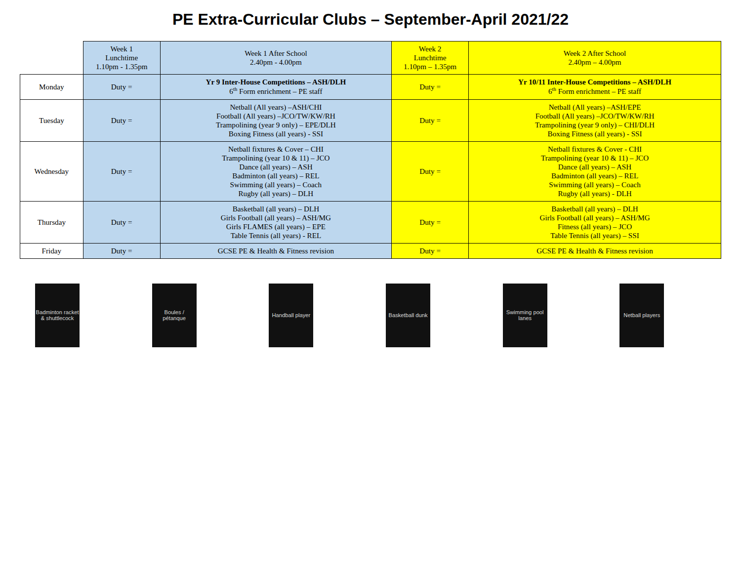PE Extra-Curricular Clubs – September-April 2021/22
| | Week 1 Lunchtime 1.10pm - 1.35pm | Week 1 After School 2.40pm - 4.00pm | Week 2 Lunchtime 1.10pm – 1.35pm | Week 2 After School 2.40pm – 4.00pm |
| Monday | Duty = | Yr 9 Inter-House Competitions – ASH/DLH 6 th Form enrichment – PE staff | Duty = | Yr 10/11 Inter-House Competitions – ASH/DLH 6 th Form enrichment – PE staff |
| Tuesday | Duty = | Netball (All years) –ASH/CHI Football (All years) –JCO/TW/KW/RH Trampolining (year 9 only) – EPE/DLH Boxing Fitness (all years) - SSI | Duty = | Netball (All years) –ASH/EPE Football (All years) –JCO/TW/KW/RH Trampolining (year 9 only) – CHI/DLH Boxing Fitness (all years) - SSI |
| Wednesday | Duty = | Netball fixtures & Cover – CHI Trampolining (year 10 & 11) – JCO Dance (all years) – ASH Badminton (all years) – REL Swimming (all years) – Coach Rugby (all years) – DLH | Duty = | Netball fixtures & Cover - CHI Trampolining (year 10 & 11) – JCO Dance (all years) – ASH Badminton (all years) – REL Swimming (all years) – Coach Rugby (all years) - DLH |
| Thursday | Duty = | Basketball (all years) – DLH Girls Football (all years) – ASH/MG Girls FLAMES (all years) – EPE Table Tennis (all years) - REL | Duty = | Basketball (all years) – DLH Girls Football (all years) – ASH/MG Fitness (all years) – JCO Table Tennis (all years) – SSI |
| Friday | Duty = | GCSE PE & Health & Fitness revision | Duty = | GCSE PE & Health & Fitness revision |
Badminton racket & shuttlecock
Boules / pétanque
Handball player
Basketball dunk
Swimming pool lanes
Netball players